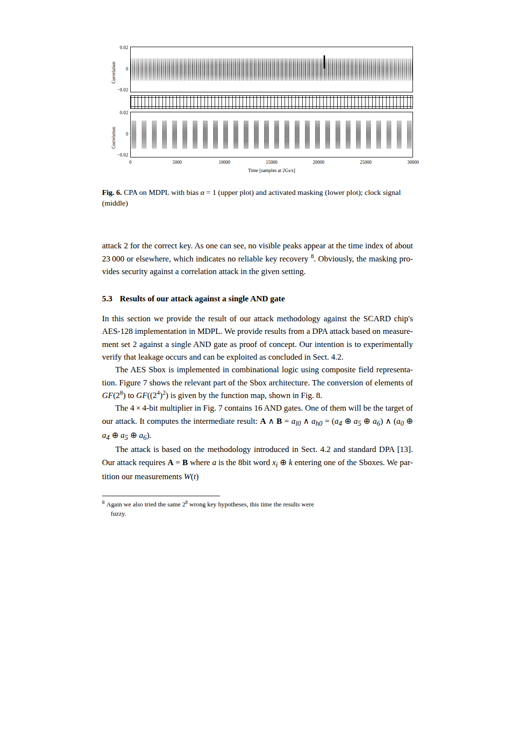0.02 0 −0.02 Correlation
0.02 0 −0.02 Correlation
0 5000 10000 15000 20000 25000 30000
Time [samples at 2Gs/s]
Fig. 6. CPA on MDPL with bias α = 1 (upper plot) and activated masking (lower plot); clock signal (middle)
attack 2 for the correct key. As one can see, no visible peaks appear at the time index of about 23 000 or elsewhere, which indicates no reliable key recovery 8. Obviously, the masking provides security against a correlation attack in the given setting.
5.3 Results of our attack against a single AND gate
In this section we provide the result of our attack methodology against the SCARD chip's AES-128 implementation in MDPL. We provide results from a DPA attack based on measurement set 2 against a single AND gate as proof of concept. Our intention is to experimentally verify that leakage occurs and can be exploited as concluded in Sect. 4.2.
The AES Sbox is implemented in combinational logic using composite field representation. Figure 7 shows the relevant part of the Sbox architecture. The conversion of elements of GF(28) to GF((24)2) is given by the function map, shown in Fig. 8.
The 4 × 4-bit multiplier in Fig. 7 contains 16 AND gates. One of them will be the target of our attack. It computes the intermediate result: A ∧ B = al0 ∧ ah0 = (a4 ⊕ a5 ⊕ a6) ∧ (a0 ⊕ a4 ⊕ a5 ⊕ a6).
The attack is based on the methodology introduced in Sect. 4.2 and standard DPA [13]. Our attack requires A = B where a is the 8bit word xi ⊕ k entering one of the Sboxes. We partition our measurements W(t)
8 Again we also tried the same 28 wrong key hypotheses, this time the results were fuzzy.